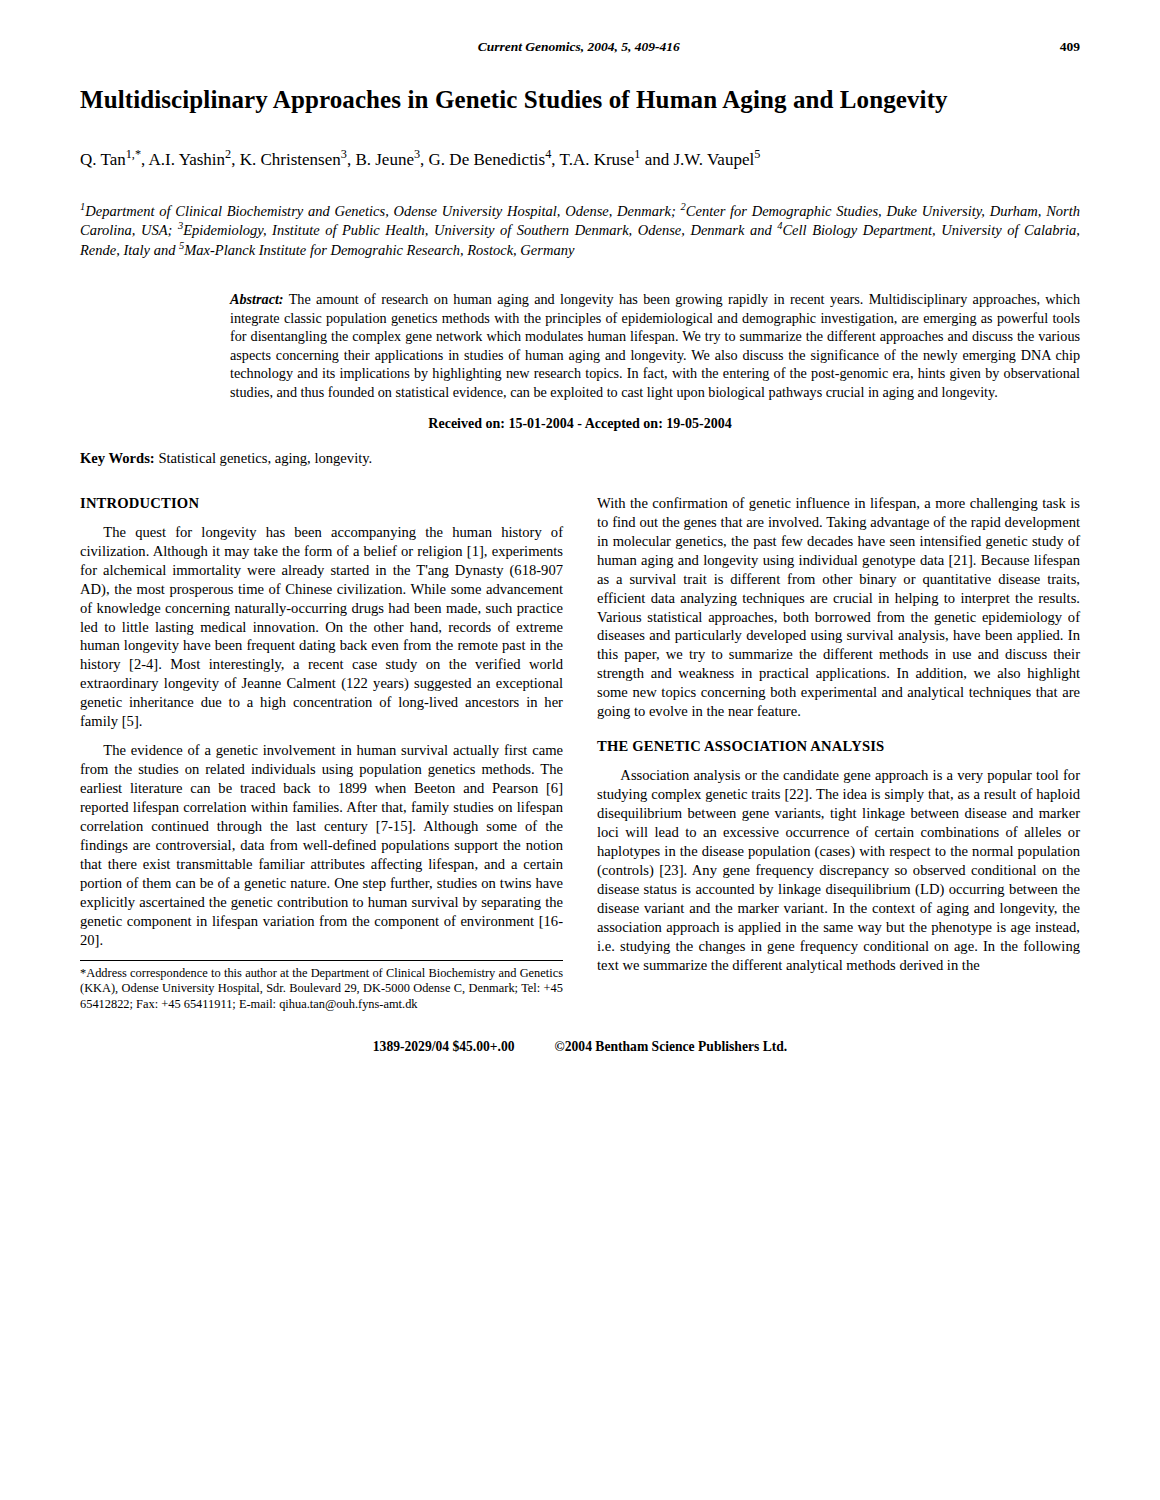Current Genomics, 2004, 5, 409-416 409
Multidisciplinary Approaches in Genetic Studies of Human Aging and Longevity
Q. Tan1,*, A.I. Yashin2, K. Christensen3, B. Jeune3, G. De Benedictis4, T.A. Kruse1 and J.W. Vaupel5
1Department of Clinical Biochemistry and Genetics, Odense University Hospital, Odense, Denmark; 2Center for Demographic Studies, Duke University, Durham, North Carolina, USA; 3Epidemiology, Institute of Public Health, University of Southern Denmark, Odense, Denmark and 4Cell Biology Department, University of Calabria, Rende, Italy and 5Max-Planck Institute for Demograhic Research, Rostock, Germany
Abstract: The amount of research on human aging and longevity has been growing rapidly in recent years. Multidisciplinary approaches, which integrate classic population genetics methods with the principles of epidemiological and demographic investigation, are emerging as powerful tools for disentangling the complex gene network which modulates human lifespan. We try to summarize the different approaches and discuss the various aspects concerning their applications in studies of human aging and longevity. We also discuss the significance of the newly emerging DNA chip technology and its implications by highlighting new research topics. In fact, with the entering of the post-genomic era, hints given by observational studies, and thus founded on statistical evidence, can be exploited to cast light upon biological pathways crucial in aging and longevity.
Received on: 15-01-2004 - Accepted on: 19-05-2004
Key Words: Statistical genetics, aging, longevity.
INTRODUCTION
The quest for longevity has been accompanying the human history of civilization. Although it may take the form of a belief or religion [1], experiments for alchemical immortality were already started in the T'ang Dynasty (618-907 AD), the most prosperous time of Chinese civilization. While some advancement of knowledge concerning naturally-occurring drugs had been made, such practice led to little lasting medical innovation. On the other hand, records of extreme human longevity have been frequent dating back even from the remote past in the history [2-4]. Most interestingly, a recent case study on the verified world extraordinary longevity of Jeanne Calment (122 years) suggested an exceptional genetic inheritance due to a high concentration of long-lived ancestors in her family [5].
The evidence of a genetic involvement in human survival actually first came from the studies on related individuals using population genetics methods. The earliest literature can be traced back to 1899 when Beeton and Pearson [6] reported lifespan correlation within families. After that, family studies on lifespan correlation continued through the last century [7-15]. Although some of the findings are controversial, data from well-defined populations support the notion that there exist transmittable familiar attributes affecting lifespan, and a certain portion of them can be of a genetic nature. One step further, studies on twins have explicitly ascertained the genetic contribution to human survival by separating the genetic component in lifespan variation from the component of environment [16-20].
*Address correspondence to this author at the Department of Clinical Biochemistry and Genetics (KKA), Odense University Hospital, Sdr. Boulevard 29, DK-5000 Odense C, Denmark; Tel: +45 65412822; Fax: +45 65411911; E-mail: qihua.tan@ouh.fyns-amt.dk
With the confirmation of genetic influence in lifespan, a more challenging task is to find out the genes that are involved. Taking advantage of the rapid development in molecular genetics, the past few decades have seen intensified genetic study of human aging and longevity using individual genotype data [21]. Because lifespan as a survival trait is different from other binary or quantitative disease traits, efficient data analyzing techniques are crucial in helping to interpret the results. Various statistical approaches, both borrowed from the genetic epidemiology of diseases and particularly developed using survival analysis, have been applied. In this paper, we try to summarize the different methods in use and discuss their strength and weakness in practical applications. In addition, we also highlight some new topics concerning both experimental and analytical techniques that are going to evolve in the near feature.
THE GENETIC ASSOCIATION ANALYSIS
Association analysis or the candidate gene approach is a very popular tool for studying complex genetic traits [22]. The idea is simply that, as a result of haploid disequilibrium between gene variants, tight linkage between disease and marker loci will lead to an excessive occurrence of certain combinations of alleles or haplotypes in the disease population (cases) with respect to the normal population (controls) [23]. Any gene frequency discrepancy so observed conditional on the disease status is accounted by linkage disequilibrium (LD) occurring between the disease variant and the marker variant. In the context of aging and longevity, the association approach is applied in the same way but the phenotype is age instead, i.e. studying the changes in gene frequency conditional on age. In the following text we summarize the different analytical methods derived in the
1389-2029/04 $45.00+.00 ©2004 Bentham Science Publishers Ltd.